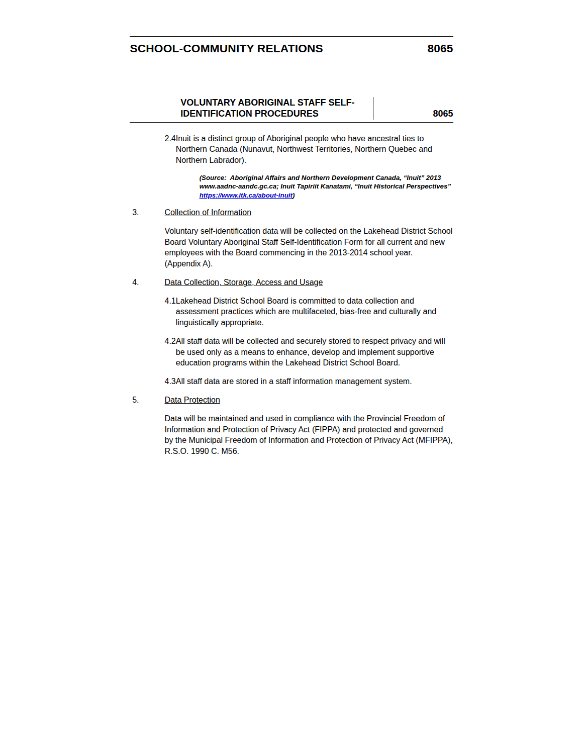SCHOOL-COMMUNITY RELATIONS
8065
VOLUNTARY ABORIGINAL STAFF SELF-
IDENTIFICATION PROCEDURES
8065
2.4
Inuit is a distinct group of Aboriginal people who have ancestral ties to Northern Canada (Nunavut, Northwest Territories, Northern Quebec and Northern Labrador).
(Source: Aboriginal Affairs and Northern Development Canada, “Inuit” 2013 www.aadnc-aandc.gc.ca; Inuit Tapiriit Kanatami, “Inuit Historical Perspectives” https://www.itk.ca/about-inuit)
3.
Collection of Information
Voluntary self-identification data will be collected on the Lakehead District School Board Voluntary Aboriginal Staff Self-Identification Form for all current and new employees with the Board commencing in the 2013-2014 school year. (Appendix A).
4.
Data Collection, Storage, Access and Usage
4.1
Lakehead District School Board is committed to data collection and assessment practices which are multifaceted, bias-free and culturally and linguistically appropriate.
4.2
All staff data will be collected and securely stored to respect privacy and will be used only as a means to enhance, develop and implement supportive education programs within the Lakehead District School Board.
4.3
All staff data are stored in a staff information management system.
5.
Data Protection
Data will be maintained and used in compliance with the Provincial Freedom of Information and Protection of Privacy Act (FIPPA) and protected and governed by the Municipal Freedom of Information and Protection of Privacy Act (MFIPPA), R.S.O. 1990 C. M56.